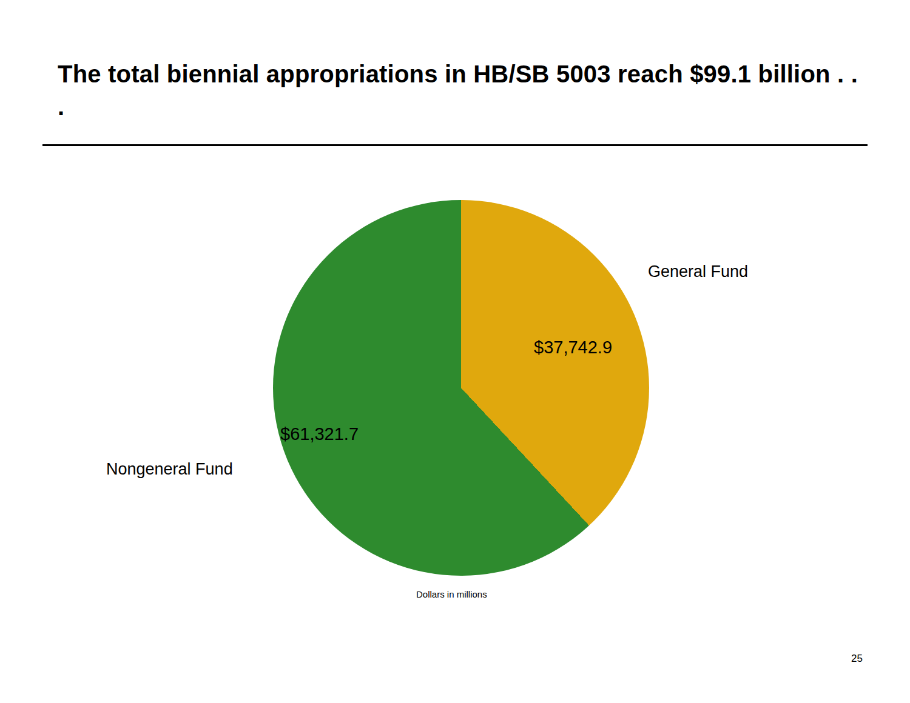The total biennial appropriations in HB/SB 5003 reach $99.1 billion . . .
General Fund
$37,742.9
$61,321.7
Nongeneral Fund
Dollars in millions
25